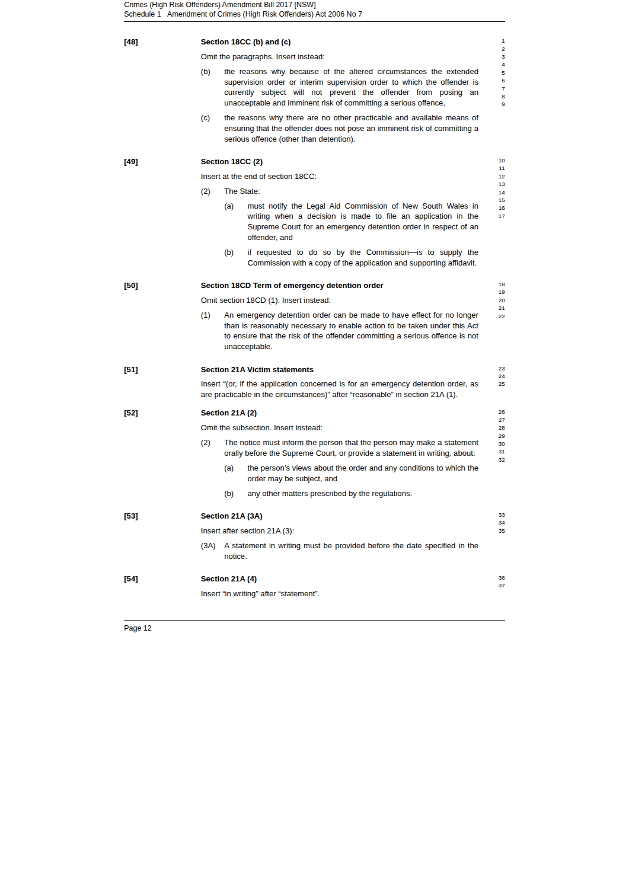Crimes (High Risk Offenders) Amendment Bill 2017 [NSW] Schedule 1 Amendment of Crimes (High Risk Offenders) Act 2006 No 7
[48]
Section 18CC (b) and (c)
Omit the paragraphs. Insert instead:
(b)
the reasons why because of the altered circumstances the extended supervision order or interim supervision order to which the offender is currently subject will not prevent the offender from posing an unacceptable and imminent risk of committing a serious offence,
(c)
the reasons why there are no other practicable and available means of ensuring that the offender does not pose an imminent risk of committing a serious offence (other than detention).
1 2 3 4 5 6 7 8 9
[49]
Section 18CC (2)
Insert at the end of section 18CC:
(2)
The State:
(a)
must notify the Legal Aid Commission of New South Wales in writing when a decision is made to file an application in the Supreme Court for an emergency detention order in respect of an offender, and
(b)
if requested to do so by the Commission—is to supply the Commission with a copy of the application and supporting affidavit.
10 11 12 13 14 15 16 17
[50]
Section 18CD Term of emergency detention order
Omit section 18CD (1). Insert instead:
(1)
An emergency detention order can be made to have effect for no longer than is reasonably necessary to enable action to be taken under this Act to ensure that the risk of the offender committing a serious offence is not unacceptable.
18 19 20 21 22
[51]
Section 21A Victim statements
Insert “(or, if the application concerned is for an emergency detention order, as are practicable in the circumstances)” after “reasonable” in section 21A (1).
23 24 25
[52]
Section 21A (2)
Omit the subsection. Insert instead:
(2)
The notice must inform the person that the person may make a statement orally before the Supreme Court, or provide a statement in writing, about:
(a)
the person’s views about the order and any conditions to which the order may be subject, and
(b)
any other matters prescribed by the regulations.
26 27 28 29 30 31 32
[53]
Section 21A (3A)
Insert after section 21A (3):
(3A)
A statement in writing must be provided before the date specified in the notice.
33 34 35
[54]
Section 21A (4)
Insert “in writing” after “statement”.
36 37
Page 12